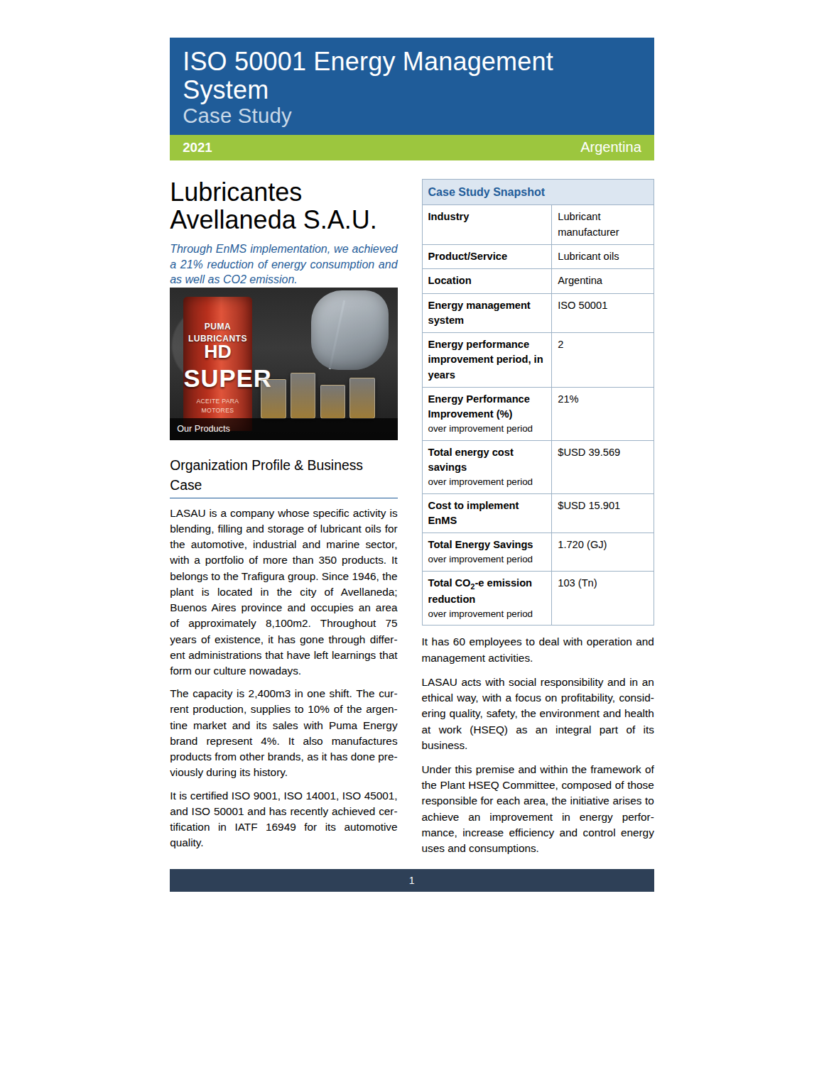ISO 50001 Energy Management System Case Study
2021 Argentina
Lubricantes Avellaneda S.A.U.
Through EnMS implementation, we achieved a 21% reduction of energy consumption and as well as CO2 emission.
PUMA
LUBRICANTS HD SUPER ACEITE PARA MOTORES
Our Products
Organization Profile & Business Case
LASAU is a company whose specific activity is blending, filling and storage of lubricant oils for the automotive, industrial and marine sector, with a portfolio of more than 350 products. It belongs to the Trafigura group. Since 1946, the plant is located in the city of Avellaneda; Buenos Aires province and occupies an area of approximately 8,100m2. Throughout 75 years of existence, it has gone through different administrations that have left learnings that form our culture nowadays.
The capacity is 2,400m3 in one shift. The current production, supplies to 10% of the argentine market and its sales with Puma Energy brand represent 4%. It also manufactures products from other brands, as it has done previously during its history.
It is certified ISO 9001, ISO 14001, ISO 45001, and ISO 50001 and has recently achieved certification in IATF 16949 for its automotive quality.
Case Study Snapshot
| Industry | Lubricant manufacturer |
| Product/Service | Lubricant oils |
| Location | Argentina |
| Energy management system | ISO 50001 |
| Energy performance improvement period, in years | 2 |
| Energy Performance Improvement (%) over improvement period | 21% |
| Total energy cost savings over improvement period | $USD 39.569 |
| Cost to implement EnMS | $USD 15.901 |
| Total Energy Savings over improvement period | 1.720 (GJ) |
| Total CO 2 -e emission reduction over improvement period | 103 (Tn) |
It has 60 employees to deal with operation and management activities.
LASAU acts with social responsibility and in an ethical way, with a focus on profitability, considering quality, safety, the environment and health at work (HSEQ) as an integral part of its business.
Under this premise and within the framework of the Plant HSEQ Committee, composed of those responsible for each area, the initiative arises to achieve an improvement in energy performance, increase efficiency and control energy uses and consumptions.
1